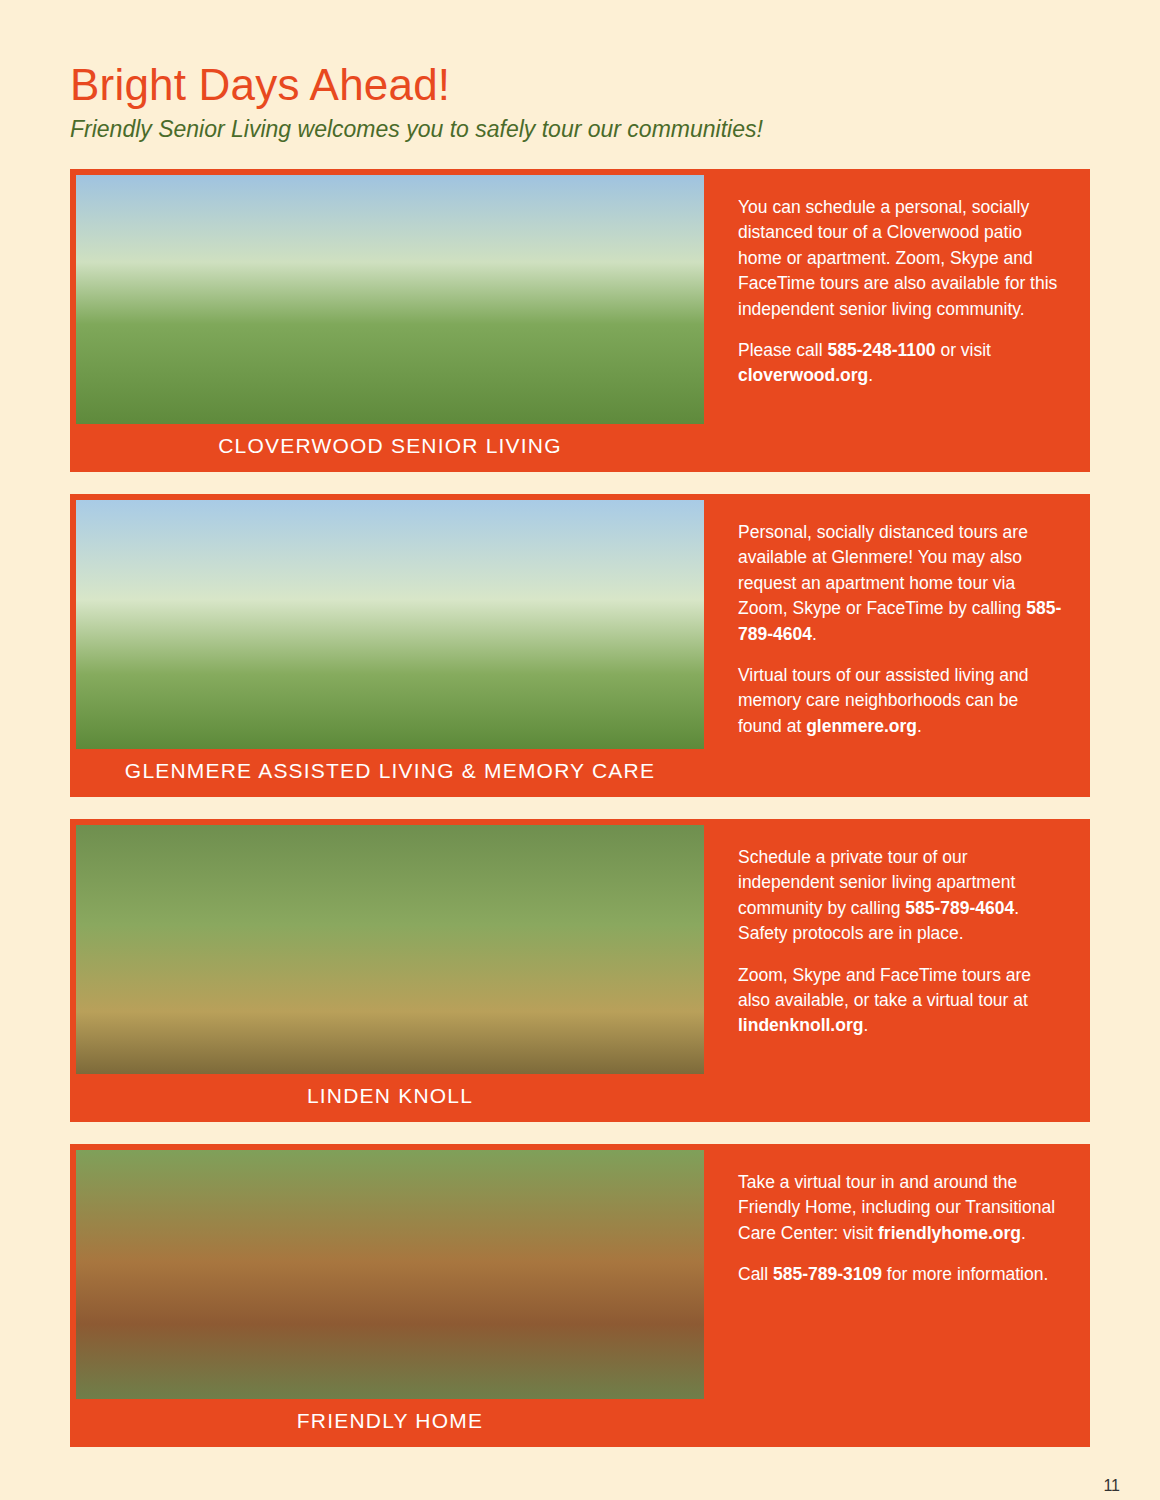Bright Days Ahead!
Friendly Senior Living welcomes you to safely tour our communities!
Cloverwood Senior Living
You can schedule a personal, socially distanced tour of a Cloverwood patio home or apartment. Zoom, Skype and FaceTime tours are also available for this independent senior living community.
Please call 585-248-1100 or visit cloverwood.org.
Glenmere Assisted Living & Memory Care
Personal, socially distanced tours are available at Glenmere! You may also request an apartment home tour via Zoom, Skype or FaceTime by calling 585-789-4604.
Virtual tours of our assisted living and memory care neighborhoods can be found at glenmere.org.
Linden Knoll
Schedule a private tour of our independent senior living apartment community by calling 585-789-4604. Safety protocols are in place.
Zoom, Skype and FaceTime tours are also available, or take a virtual tour at lindenknoll.org.
Friendly Home
Take a virtual tour in and around the Friendly Home, including our Transitional Care Center: visit friendlyhome.org.
Call 585-789-3109 for more information.
11